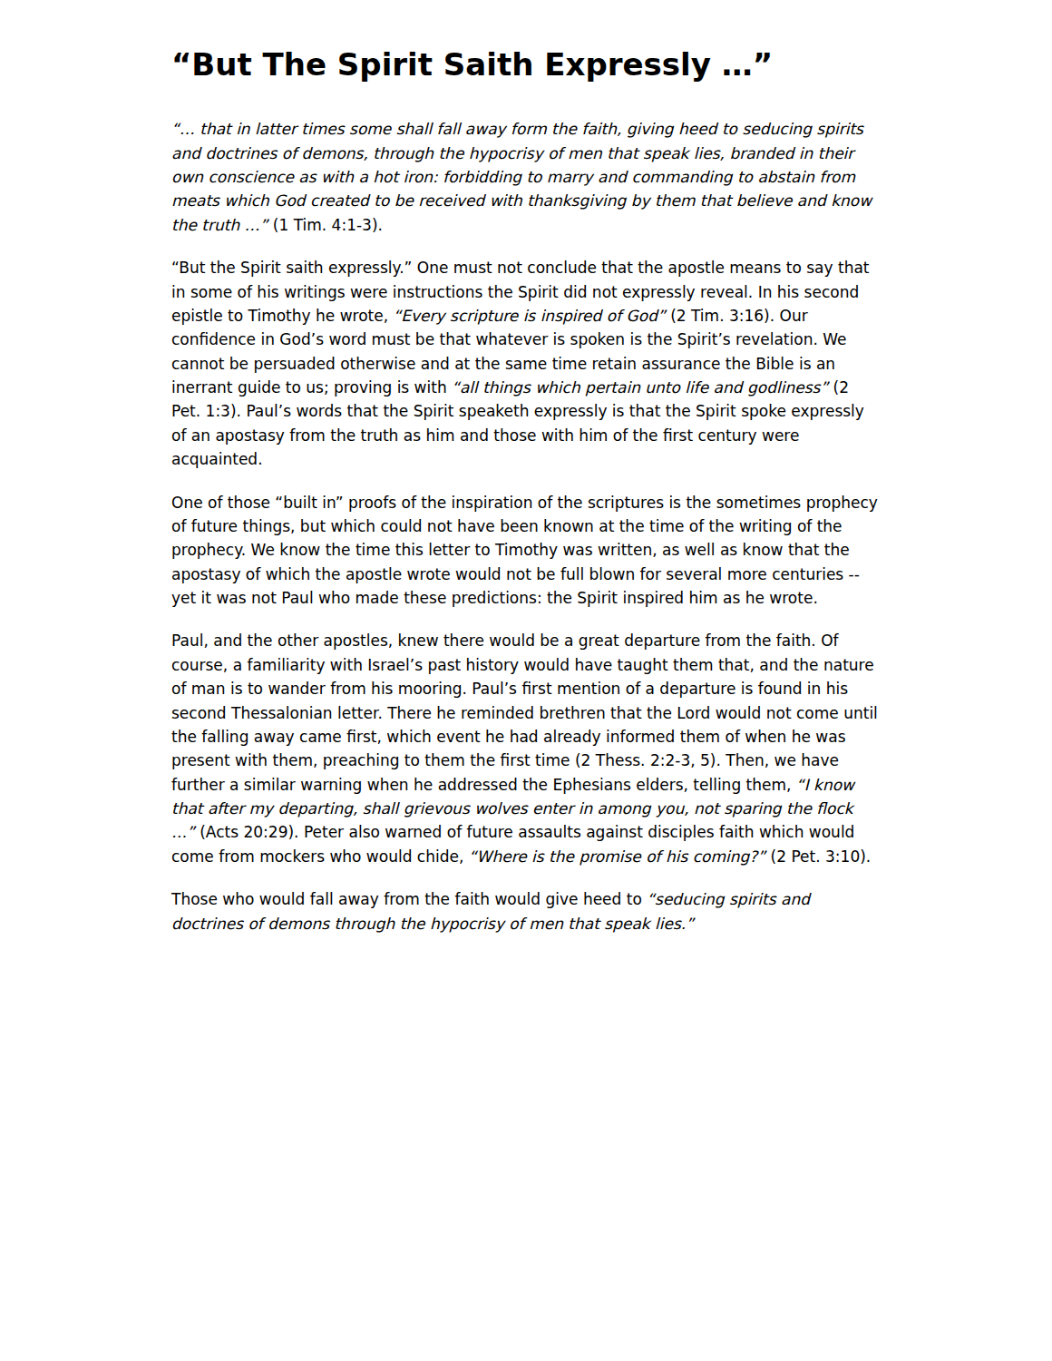“But The Spirit Saith Expressly …”
“… that in latter times some shall fall away form the faith, giving heed to seducing spirits and doctrines of demons, through the hypocrisy of men that speak lies, branded in their own conscience as with a hot iron: forbidding to marry and commanding to abstain from meats which God created to be received with thanksgiving by them that believe and know the truth …” (1 Tim. 4:1-3).
“But the Spirit saith expressly.” One must not conclude that the apostle means to say that in some of his writings were instructions the Spirit did not expressly reveal. In his second epistle to Timothy he wrote, “Every scripture is inspired of God” (2 Tim. 3:16). Our confidence in God’s word must be that whatever is spoken is the Spirit’s revelation. We cannot be persuaded otherwise and at the same time retain assurance the Bible is an inerrant guide to us; proving is with “all things which pertain unto life and godliness” (2 Pet. 1:3). Paul’s words that the Spirit speaketh expressly is that the Spirit spoke expressly of an apostasy from the truth as him and those with him of the first century were acquainted.
One of those “built in” proofs of the inspiration of the scriptures is the sometimes prophecy of future things, but which could not have been known at the time of the writing of the prophecy. We know the time this letter to Timothy was written, as well as know that the apostasy of which the apostle wrote would not be full blown for several more centuries -- yet it was not Paul who made these predictions: the Spirit inspired him as he wrote.
Paul, and the other apostles, knew there would be a great departure from the faith. Of course, a familiarity with Israel’s past history would have taught them that, and the nature of man is to wander from his mooring. Paul’s first mention of a departure is found in his second Thessalonian letter. There he reminded brethren that the Lord would not come until the falling away came first, which event he had already informed them of when he was present with them, preaching to them the first time (2 Thess. 2:2-3, 5). Then, we have further a similar warning when he addressed the Ephesians elders, telling them, “I know that after my departing, shall grievous wolves enter in among you, not sparing the flock …” (Acts 20:29). Peter also warned of future assaults against disciples faith which would come from mockers who would chide, “Where is the promise of his coming?” (2 Pet. 3:10).
Those who would fall away from the faith would give heed to “seducing spirits and doctrines of demons through the hypocrisy of men that speak lies.”